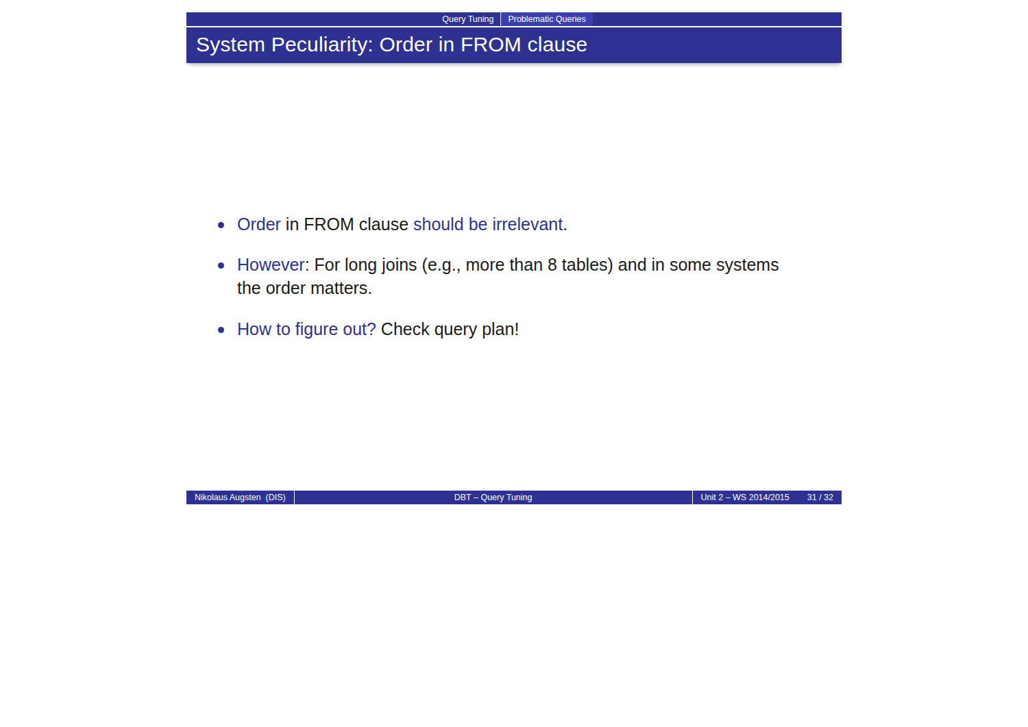Query Tuning Problematic Queries
System Peculiarity: Order in FROM clause
Order in FROM clause should be irrelevant.
However: For long joins (e.g., more than 8 tables) and in some systems the order matters.
How to figure out? Check query plan!
Nikolaus Augsten (DIS)
DBT – Query Tuning
Unit 2 – WS 2014/201531 / 32